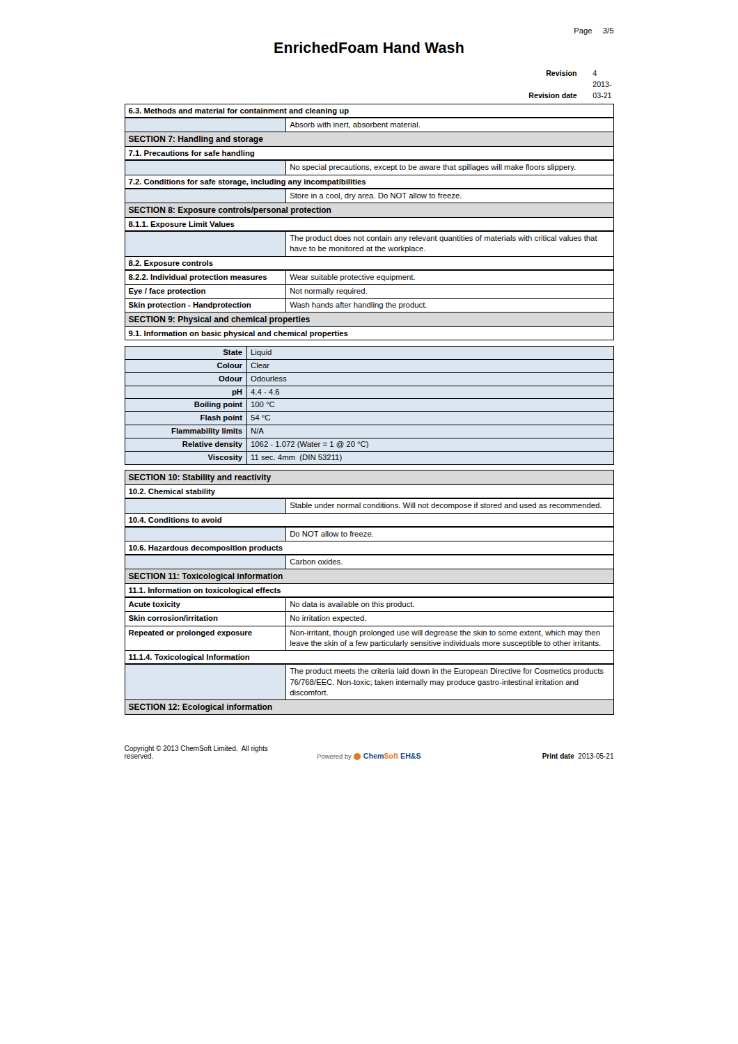Page3/5
EnrichedFoam Hand Wash
Revision 4
Revision date 2013-03-21
6.3. Methods and material for containment and cleaning up
| | Absorb with inert, absorbent material. |
SECTION 7: Handling and storage
7.1. Precautions for safe handling
| | No special precautions, except to be aware that spillages will make floors slippery. |
7.2. Conditions for safe storage, including any incompatibilities
| | Store in a cool, dry area. Do NOT allow to freeze. |
SECTION 8: Exposure controls/personal protection
8.1.1. Exposure Limit Values
| | The product does not contain any relevant quantities of materials with critical values that have to be monitored at the workplace. |
8.2. Exposure controls
| 8.2.2. Individual protection measures | Wear suitable protective equipment. |
| Eye / face protection | Not normally required. |
| Skin protection - Handprotection | Wash hands after handling the product. |
SECTION 9: Physical and chemical properties
9.1. Information on basic physical and chemical properties
| State | Liquid |
| Colour | Clear |
| Odour | Odourless |
| pH | 4.4 - 4.6 |
| Boiling point | 100 °C |
| Flash point | 54 °C |
| Flammability limits | N/A |
| Relative density | 1062 - 1.072 (Water = 1 @ 20 °C) |
| Viscosity | 11 sec. 4mm (DIN 53211) |
SECTION 10: Stability and reactivity
10.2. Chemical stability
| | Stable under normal conditions. Will not decompose if stored and used as recommended. |
10.4. Conditions to avoid
| | Do NOT allow to freeze. |
10.6. Hazardous decomposition products
| | Carbon oxides. |
SECTION 11: Toxicological information
11.1. Information on toxicological effects
| Acute toxicity | No data is available on this product. |
| Skin corrosion/irritation | No irritation expected. |
| Repeated or prolonged exposure | Non-irritant, though prolonged use will degrease the skin to some extent, which may then leave the skin of a few particularly sensitive individuals more susceptible to other irritants. |
11.1.4. Toxicological Information
| | The product meets the criteria laid down in the European Directive for Cosmetics products 76/768/EEC. Non-toxic; taken internally may produce gastro-intestinal irritation and discomfort. |
SECTION 12: Ecological information
Copyright © 2013 ChemSoft Limited. All rights reserved.
Powered by ChemSoft EH&S
Print date 2013-05-21